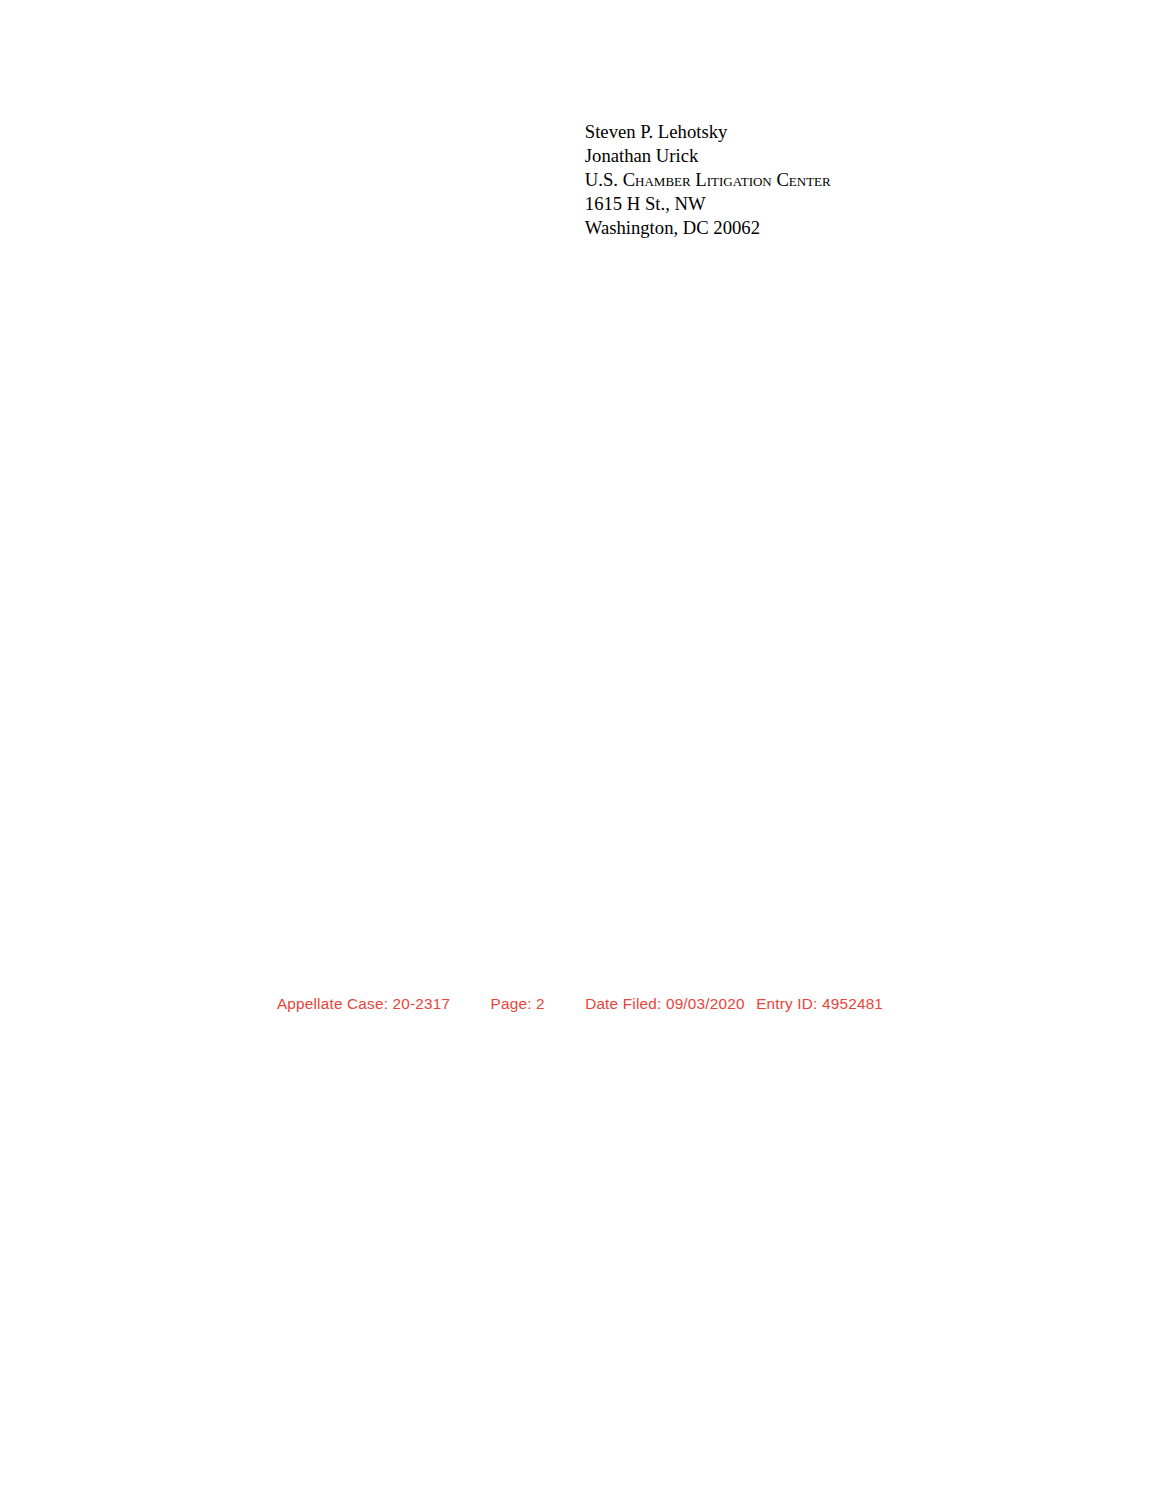Steven P. Lehotsky
Jonathan Urick
U.S. Chamber Litigation Center
1615 H St., NW
Washington, DC 20062
Appellate Case: 20-2317 Page: 2 Date Filed: 09/03/2020 Entry ID: 4952481